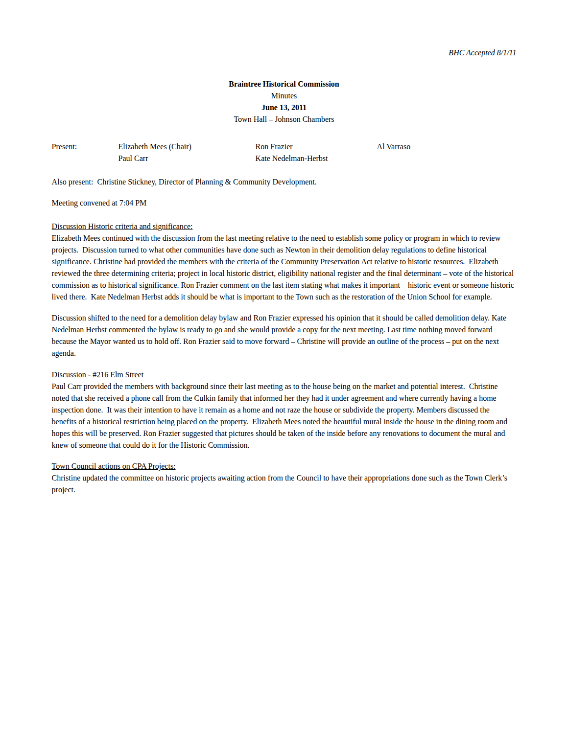BHC Accepted 8/1/11
Braintree Historical Commission
Minutes
June 13, 2011
Town Hall – Johnson Chambers
| Present: | Elizabeth Mees (Chair) | Ron Frazier | Al Varraso |
| | Paul Carr | Kate Nedelman-Herbst | |
Also present: Christine Stickney, Director of Planning & Community Development.
Meeting convened at 7:04 PM
Discussion Historic criteria and significance:
Elizabeth Mees continued with the discussion from the last meeting relative to the need to establish some policy or program in which to review projects. Discussion turned to what other communities have done such as Newton in their demolition delay regulations to define historical significance. Christine had provided the members with the criteria of the Community Preservation Act relative to historic resources. Elizabeth reviewed the three determining criteria; project in local historic district, eligibility national register and the final determinant – vote of the historical commission as to historical significance. Ron Frazier comment on the last item stating what makes it important – historic event or someone historic lived there. Kate Nedelman Herbst adds it should be what is important to the Town such as the restoration of the Union School for example.
Discussion shifted to the need for a demolition delay bylaw and Ron Frazier expressed his opinion that it should be called demolition delay. Kate Nedelman Herbst commented the bylaw is ready to go and she would provide a copy for the next meeting. Last time nothing moved forward because the Mayor wanted us to hold off. Ron Frazier said to move forward – Christine will provide an outline of the process – put on the next agenda.
Discussion - #216 Elm Street
Paul Carr provided the members with background since their last meeting as to the house being on the market and potential interest. Christine noted that she received a phone call from the Culkin family that informed her they had it under agreement and where currently having a home inspection done. It was their intention to have it remain as a home and not raze the house or subdivide the property. Members discussed the benefits of a historical restriction being placed on the property. Elizabeth Mees noted the beautiful mural inside the house in the dining room and hopes this will be preserved. Ron Frazier suggested that pictures should be taken of the inside before any renovations to document the mural and knew of someone that could do it for the Historic Commission.
Town Council actions on CPA Projects:
Christine updated the committee on historic projects awaiting action from the Council to have their appropriations done such as the Town Clerk’s project.